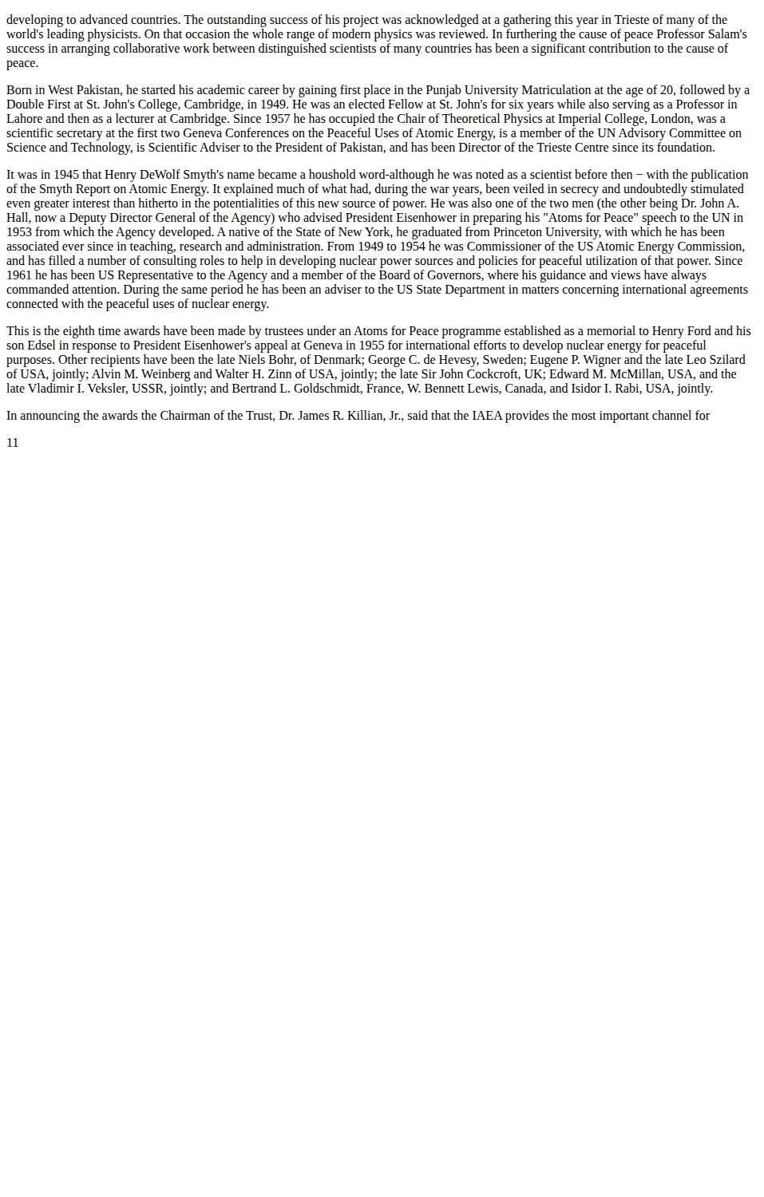developing to advanced countries. The outstanding success of his project was acknowledged at a gathering this year in Trieste of many of the world's leading physicists. On that occasion the whole range of modern physics was reviewed. In furthering the cause of peace Professor Salam's success in arranging collaborative work between distinguished scientists of many countries has been a significant contribution to the cause of peace.
Born in West Pakistan, he started his academic career by gaining first place in the Punjab University Matriculation at the age of 20, followed by a Double First at St. John's College, Cambridge, in 1949. He was an elected Fellow at St. John's for six years while also serving as a Professor in Lahore and then as a lecturer at Cambridge. Since 1957 he has occupied the Chair of Theoretical Physics at Imperial College, London, was a scientific secretary at the first two Geneva Conferences on the Peaceful Uses of Atomic Energy, is a member of the UN Advisory Committee on Science and Technology, is Scientific Adviser to the President of Pakistan, and has been Director of the Trieste Centre since its foundation.
It was in 1945 that Henry DeWolf Smyth's name became a houshold word-although he was noted as a scientist before then − with the publication of the Smyth Report on Atomic Energy. It explained much of what had, during the war years, been veiled in secrecy and undoubtedly stimulated even greater interest than hitherto in the potentialities of this new source of power. He was also one of the two men (the other being Dr. John A. Hall, now a Deputy Director General of the Agency) who advised President Eisenhower in preparing his "Atoms for Peace" speech to the UN in 1953 from which the Agency developed. A native of the State of New York, he graduated from Princeton University, with which he has been associated ever since in teaching, research and administration. From 1949 to 1954 he was Commissioner of the US Atomic Energy Commission, and has filled a number of consulting roles to help in developing nuclear power sources and policies for peaceful utilization of that power. Since 1961 he has been US Representative to the Agency and a member of the Board of Governors, where his guidance and views have always commanded attention. During the same period he has been an adviser to the US State Department in matters concerning international agreements connected with the peaceful uses of nuclear energy.
This is the eighth time awards have been made by trustees under an Atoms for Peace programme established as a memorial to Henry Ford and his son Edsel in response to President Eisenhower's appeal at Geneva in 1955 for international efforts to develop nuclear energy for peaceful purposes. Other recipients have been the late Niels Bohr, of Denmark; George C. de Hevesy, Sweden; Eugene P. Wigner and the late Leo Szilard of USA, jointly; Alvin M. Weinberg and Walter H. Zinn of USA, jointly; the late Sir John Cockcroft, UK; Edward M. McMillan, USA, and the late Vladimir I. Veksler, USSR, jointly; and Bertrand L. Goldschmidt, France, W. Bennett Lewis, Canada, and Isidor I. Rabi, USA, jointly.
In announcing the awards the Chairman of the Trust, Dr. James R. Killian, Jr., said that the IAEA provides the most important channel for
11